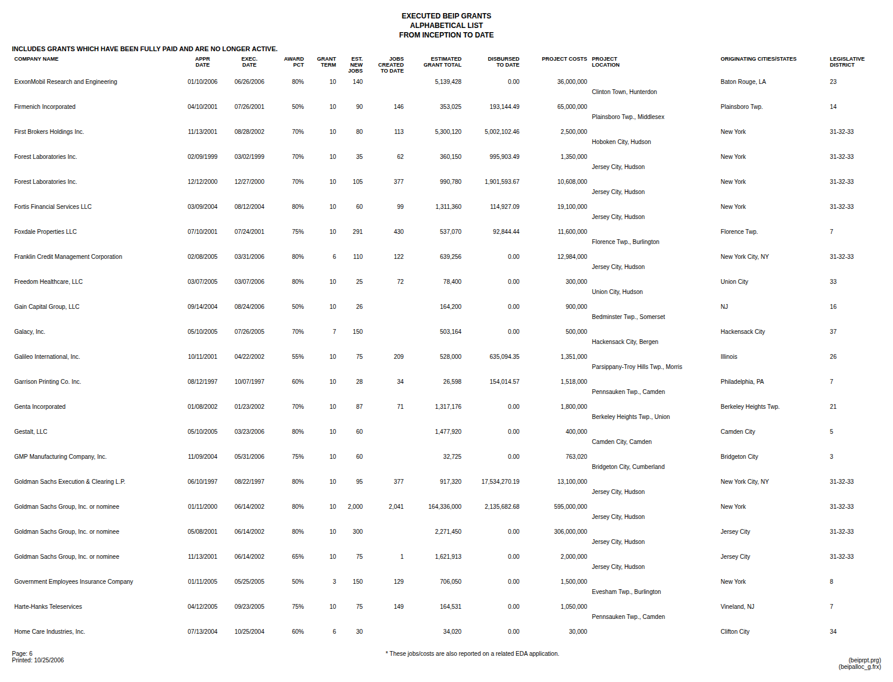EXECUTED BEIP GRANTS
ALPHABETICAL LIST
FROM INCEPTION TO DATE
INCLUDES GRANTS WHICH HAVE BEEN FULLY PAID AND ARE NO LONGER ACTIVE.
| COMPANY NAME | APPR DATE | EXEC. DATE | AWARD PCT | GRANT TERM | EST. NEW JOBS | JOBS CREATED TO DATE | ESTIMATED GRANT TOTAL | DISBURSED TO DATE | PROJECT COSTS | PROJECT LOCATION | ORIGINATING CITIES/STATES | LEGISLATIVE DISTRICT |
| --- | --- | --- | --- | --- | --- | --- | --- | --- | --- | --- | --- | --- |
| ExxonMobil Research and Engineering | 01/10/2006 | 06/26/2006 | 80% | 10 | 140 | | 5,139,428 | 0.00 | 36,000,000 | | Baton Rouge, LA | 23 |
| | Clinton Town, Hunterdon | | |
| Firmenich Incorporated | 04/10/2001 | 07/26/2001 | 50% | 10 | 90 | 146 | 353,025 | 193,144.49 | 65,000,000 | | Plainsboro Twp. | 14 |
| | Plainsboro Twp., Middlesex | | |
| First Brokers Holdings Inc. | 11/13/2001 | 08/28/2002 | 70% | 10 | 80 | 113 | 5,300,120 | 5,002,102.46 | 2,500,000 | | New York | 31-32-33 |
| | Hoboken City, Hudson | | |
| Forest Laboratories Inc. | 02/09/1999 | 03/02/1999 | 70% | 10 | 35 | 62 | 360,150 | 995,903.49 | 1,350,000 | | New York | 31-32-33 |
| | Jersey City, Hudson | | |
| Forest Laboratories Inc. | 12/12/2000 | 12/27/2000 | 70% | 10 | 105 | 377 | 990,780 | 1,901,593.67 | 10,608,000 | | New York | 31-32-33 |
| | Jersey City, Hudson | | |
| Fortis Financial Services LLC | 03/09/2004 | 08/12/2004 | 80% | 10 | 60 | 99 | 1,311,360 | 114,927.09 | 19,100,000 | | New York | 31-32-33 |
| | Jersey City, Hudson | | |
| Foxdale Properties LLC | 07/10/2001 | 07/24/2001 | 75% | 10 | 291 | 430 | 537,070 | 92,844.44 | 11,600,000 | | Florence Twp. | 7 |
| | Florence Twp., Burlington | | |
| Franklin Credit Management Corporation | 02/08/2005 | 03/31/2006 | 80% | 6 | 110 | 122 | 639,256 | 0.00 | 12,984,000 | | New York City, NY | 31-32-33 |
| | Jersey City, Hudson | | |
| Freedom Healthcare, LLC | 03/07/2005 | 03/07/2006 | 80% | 10 | 25 | 72 | 78,400 | 0.00 | 300,000 | | Union City | 33 |
| | Union City, Hudson | | |
| Gain Capital Group, LLC | 09/14/2004 | 08/24/2006 | 50% | 10 | 26 | | 164,200 | 0.00 | 900,000 | | NJ | 16 |
| | Bedminster Twp., Somerset | | |
| Galacy, Inc. | 05/10/2005 | 07/26/2005 | 70% | 7 | 150 | | 503,164 | 0.00 | 500,000 | | Hackensack City | 37 |
| | Hackensack City, Bergen | | |
| Galileo International, Inc. | 10/11/2001 | 04/22/2002 | 55% | 10 | 75 | 209 | 528,000 | 635,094.35 | 1,351,000 | | Illinois | 26 |
| | Parsippany-Troy Hills Twp., Morris | | |
| Garrison Printing Co. Inc. | 08/12/1997 | 10/07/1997 | 60% | 10 | 28 | 34 | 26,598 | 154,014.57 | 1,518,000 | | Philadelphia, PA | 7 |
| | Pennsauken Twp., Camden | | |
| Genta Incorporated | 01/08/2002 | 01/23/2002 | 70% | 10 | 87 | 71 | 1,317,176 | 0.00 | 1,800,000 | | Berkeley Heights Twp. | 21 |
| | Berkeley Heights Twp., Union | | |
| Gestalt, LLC | 05/10/2005 | 03/23/2006 | 80% | 10 | 60 | | 1,477,920 | 0.00 | 400,000 | | Camden City | 5 |
| | Camden City, Camden | | |
| GMP Manufacturing Company, Inc. | 11/09/2004 | 05/31/2006 | 75% | 10 | 60 | | 32,725 | 0.00 | 763,020 | | Bridgeton City | 3 |
| | Bridgeton City, Cumberland | | |
| Goldman Sachs Execution & Clearing L.P. | 06/10/1997 | 08/22/1997 | 80% | 10 | 95 | 377 | 917,320 | 17,534,270.19 | 13,100,000 | | New York City, NY | 31-32-33 |
| | Jersey City, Hudson | | |
| Goldman Sachs Group, Inc. or nominee | 01/11/2000 | 06/14/2002 | 80% | 10 | 2,000 | 2,041 | 164,336,000 | 2,135,682.68 | 595,000,000 | | New York | 31-32-33 |
| | Jersey City, Hudson | | |
| Goldman Sachs Group, Inc. or nominee | 05/08/2001 | 06/14/2002 | 80% | 10 | 300 | | 2,271,450 | 0.00 | 306,000,000 | | Jersey City | 31-32-33 |
| | Jersey City, Hudson | | |
| Goldman Sachs Group, Inc. or nominee | 11/13/2001 | 06/14/2002 | 65% | 10 | 75 | 1 | 1,621,913 | 0.00 | 2,000,000 | | Jersey City | 31-32-33 |
| | Jersey City, Hudson | | |
| Government Employees Insurance Company | 01/11/2005 | 05/25/2005 | 50% | 3 | 150 | 129 | 706,050 | 0.00 | 1,500,000 | | New York | 8 |
| | Evesham Twp., Burlington | | |
| Harte-Hanks Teleservices | 04/12/2005 | 09/23/2005 | 75% | 10 | 75 | 149 | 164,531 | 0.00 | 1,050,000 | | Vineland, NJ | 7 |
| | Pennsauken Twp., Camden | | |
| Home Care Industries, Inc. | 07/13/2004 | 10/25/2004 | 60% | 6 | 30 | | 34,020 | 0.00 | 30,000 | | Clifton City | 34 |
Page: 6
Printed: 10/25/2006
* These jobs/costs are also reported on a related EDA application.
(beiprpt.prg)
(beipalloc_g.frx)